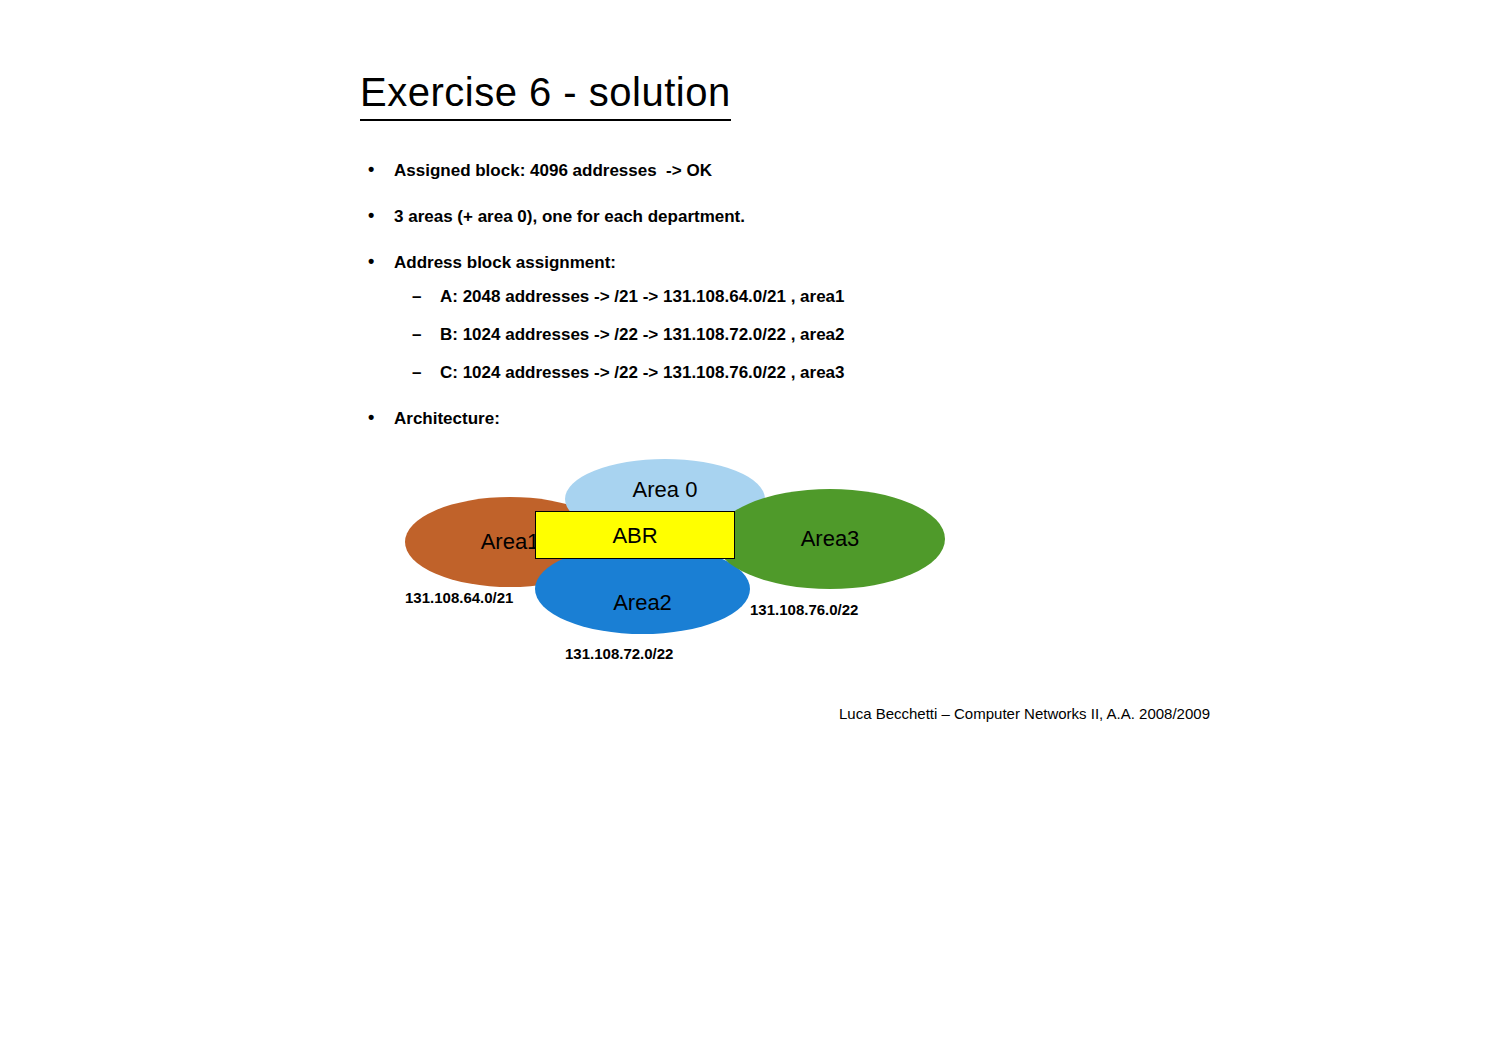Exercise 6 - solution
Assigned block: 4096 addresses -> OK
3 areas (+ area 0), one for each department.
Address block assignment:
A: 2048 addresses -> /21 -> 131.108.64.0/21 , area1
B: 1024 addresses -> /22 -> 131.108.72.0/22 , area2
C: 1024 addresses -> /22 -> 131.108.76.0/22 , area3
Architecture:
Area1
Area 0
Area2
Area3
ABR
131.108.64.0/21
131.108.72.0/22
131.108.76.0/22
Luca Becchetti – Computer Networks II, A.A. 2008/2009